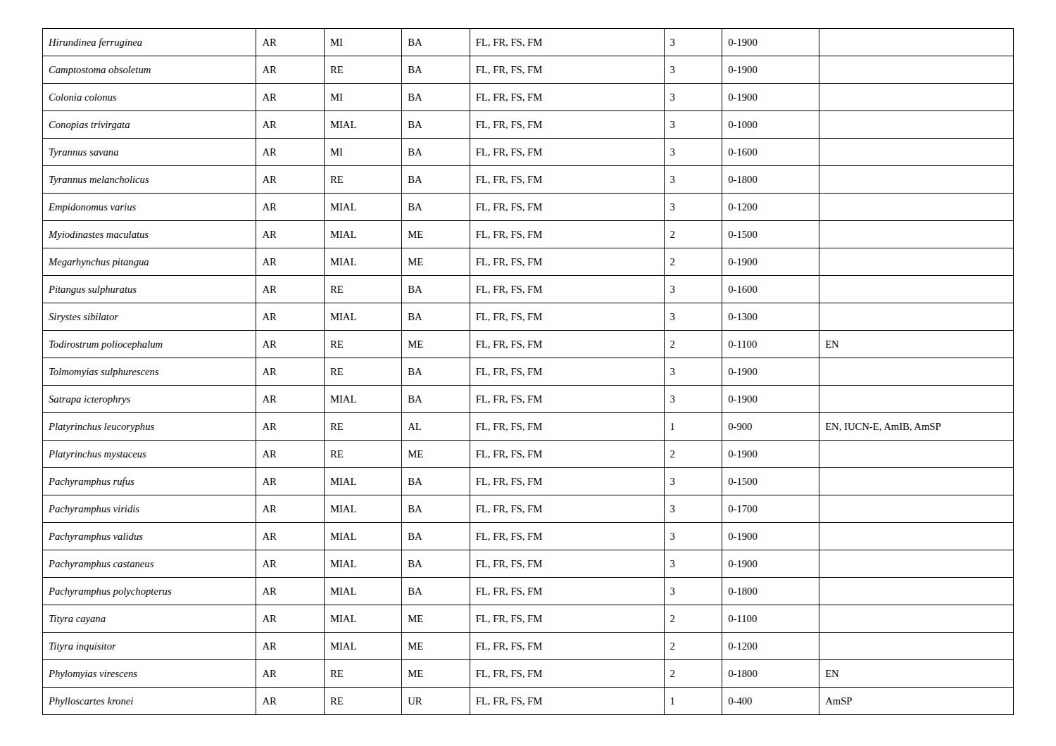| Hirundinea ferruginea | AR | MI | BA | FL, FR, FS, FM | 3 | 0-1900 | |
| Camptostoma obsoletum | AR | RE | BA | FL, FR, FS, FM | 3 | 0-1900 | |
| Colonia colonus | AR | MI | BA | FL, FR, FS, FM | 3 | 0-1900 | |
| Conopias trivirgata | AR | MIAL | BA | FL, FR, FS, FM | 3 | 0-1000 | |
| Tyrannus savana | AR | MI | BA | FL, FR, FS, FM | 3 | 0-1600 | |
| Tyrannus melancholicus | AR | RE | BA | FL, FR, FS, FM | 3 | 0-1800 | |
| Empidonomus varius | AR | MIAL | BA | FL, FR, FS, FM | 3 | 0-1200 | |
| Myiodinastes maculatus | AR | MIAL | ME | FL, FR, FS, FM | 2 | 0-1500 | |
| Megarhynchus pitangua | AR | MIAL | ME | FL, FR, FS, FM | 2 | 0-1900 | |
| Pitangus sulphuratus | AR | RE | BA | FL, FR, FS, FM | 3 | 0-1600 | |
| Sirystes sibilator | AR | MIAL | BA | FL, FR, FS, FM | 3 | 0-1300 | |
| Todirostrum poliocephalum | AR | RE | ME | FL, FR, FS, FM | 2 | 0-1100 | EN |
| Tolmomyias sulphurescens | AR | RE | BA | FL, FR, FS, FM | 3 | 0-1900 | |
| Satrapa icterophrys | AR | MIAL | BA | FL, FR, FS, FM | 3 | 0-1900 | |
| Platyrinchus leucoryphus | AR | RE | AL | FL, FR, FS, FM | 1 | 0-900 | EN, IUCN-E, AmIB, AmSP |
| Platyrinchus mystaceus | AR | RE | ME | FL, FR, FS, FM | 2 | 0-1900 | |
| Pachyramphus rufus | AR | MIAL | BA | FL, FR, FS, FM | 3 | 0-1500 | |
| Pachyramphus viridis | AR | MIAL | BA | FL, FR, FS, FM | 3 | 0-1700 | |
| Pachyramphus validus | AR | MIAL | BA | FL, FR, FS, FM | 3 | 0-1900 | |
| Pachyramphus castaneus | AR | MIAL | BA | FL, FR, FS, FM | 3 | 0-1900 | |
| Pachyramphus polychopterus | AR | MIAL | BA | FL, FR, FS, FM | 3 | 0-1800 | |
| Tityra cayana | AR | MIAL | ME | FL, FR, FS, FM | 2 | 0-1100 | |
| Tityra inquisitor | AR | MIAL | ME | FL, FR, FS, FM | 2 | 0-1200 | |
| Phylomyias virescens | AR | RE | ME | FL, FR, FS, FM | 2 | 0-1800 | EN |
| Phylloscartes kronei | AR | RE | UR | FL, FR, FS, FM | 1 | 0-400 | AmSP |